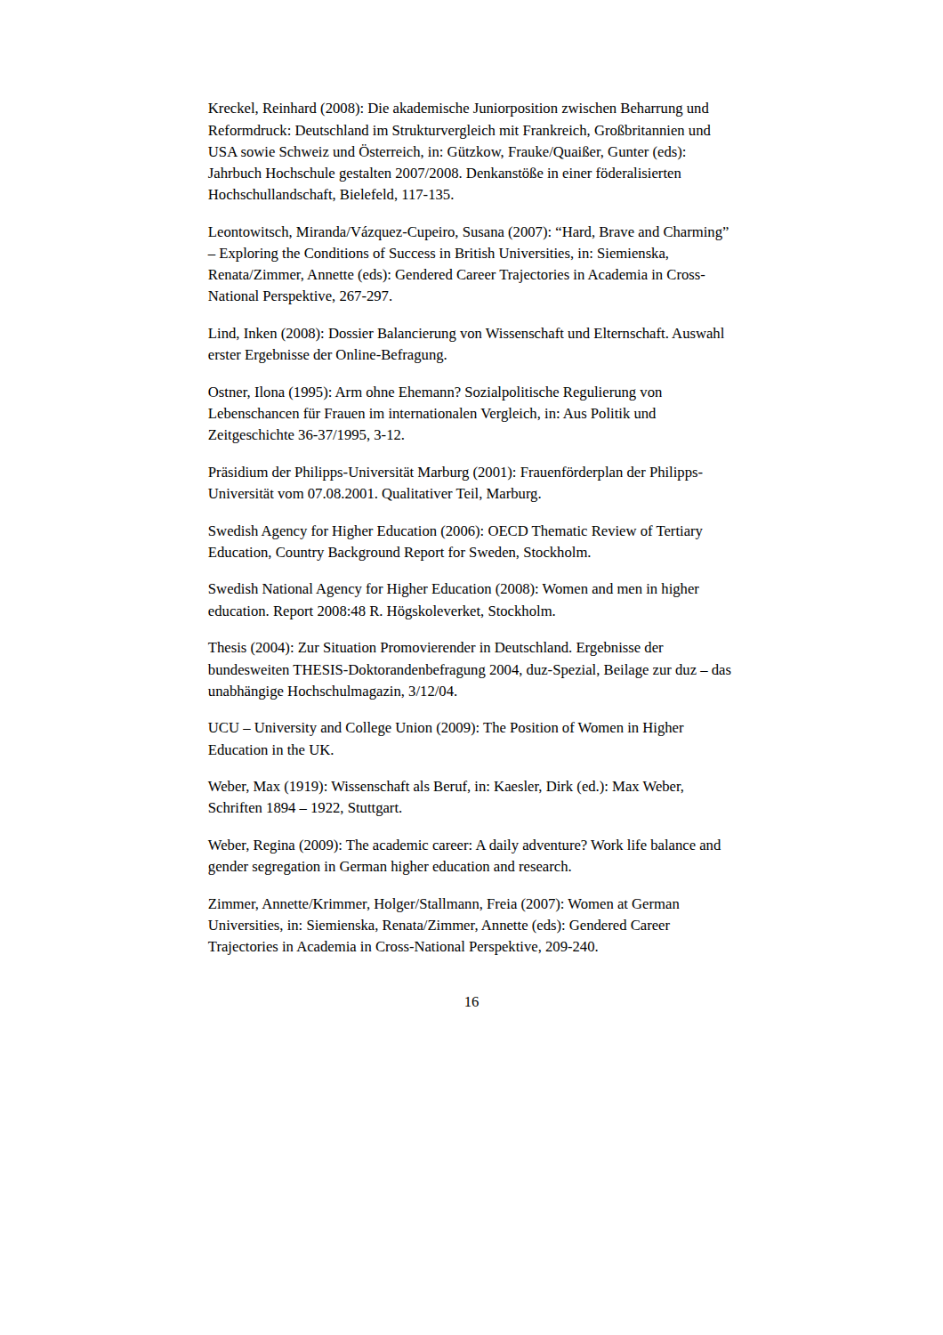Kreckel, Reinhard (2008): Die akademische Juniorposition zwischen Beharrung und Reformdruck: Deutschland im Strukturvergleich mit Frankreich, Großbritannien und USA sowie Schweiz und Österreich, in: Gützkow, Frauke/Quaißer, Gunter (eds): Jahrbuch Hochschule gestalten 2007/2008. Denkanstöße in einer föderalisierten Hochschullandschaft, Bielefeld, 117-135.
Leontowitsch, Miranda/Vázquez-Cupeiro, Susana (2007): “Hard, Brave and Charming” – Exploring the Conditions of Success in British Universities, in: Siemienska, Renata/Zimmer, Annette (eds): Gendered Career Trajectories in Academia in Cross-National Perspektive, 267-297.
Lind, Inken (2008): Dossier Balancierung von Wissenschaft und Elternschaft. Auswahl erster Ergebnisse der Online-Befragung.
Ostner, Ilona (1995): Arm ohne Ehemann? Sozialpolitische Regulierung von Lebenschancen für Frauen im internationalen Vergleich, in: Aus Politik und Zeitgeschichte 36-37/1995, 3-12.
Präsidium der Philipps-Universität Marburg (2001): Frauenförderplan der Philipps-Universität vom 07.08.2001. Qualitativer Teil, Marburg.
Swedish Agency for Higher Education (2006): OECD Thematic Review of Tertiary Education, Country Background Report for Sweden, Stockholm.
Swedish National Agency for Higher Education (2008): Women and men in higher education. Report 2008:48 R. Högskoleverket, Stockholm.
Thesis (2004): Zur Situation Promovierender in Deutschland. Ergebnisse der bundesweiten THESIS-Doktorandenbefragung 2004, duz-Spezial, Beilage zur duz – das unabhängige Hochschulmagazin, 3/12/04.
UCU – University and College Union (2009): The Position of Women in Higher Education in the UK.
Weber, Max (1919): Wissenschaft als Beruf, in: Kaesler, Dirk (ed.): Max Weber, Schriften 1894 – 1922, Stuttgart.
Weber, Regina (2009): The academic career: A daily adventure? Work life balance and gender segregation in German higher education and research.
Zimmer, Annette/Krimmer, Holger/Stallmann, Freia (2007): Women at German Universities, in: Siemienska, Renata/Zimmer, Annette (eds): Gendered Career Trajectories in Academia in Cross-National Perspektive, 209-240.
16